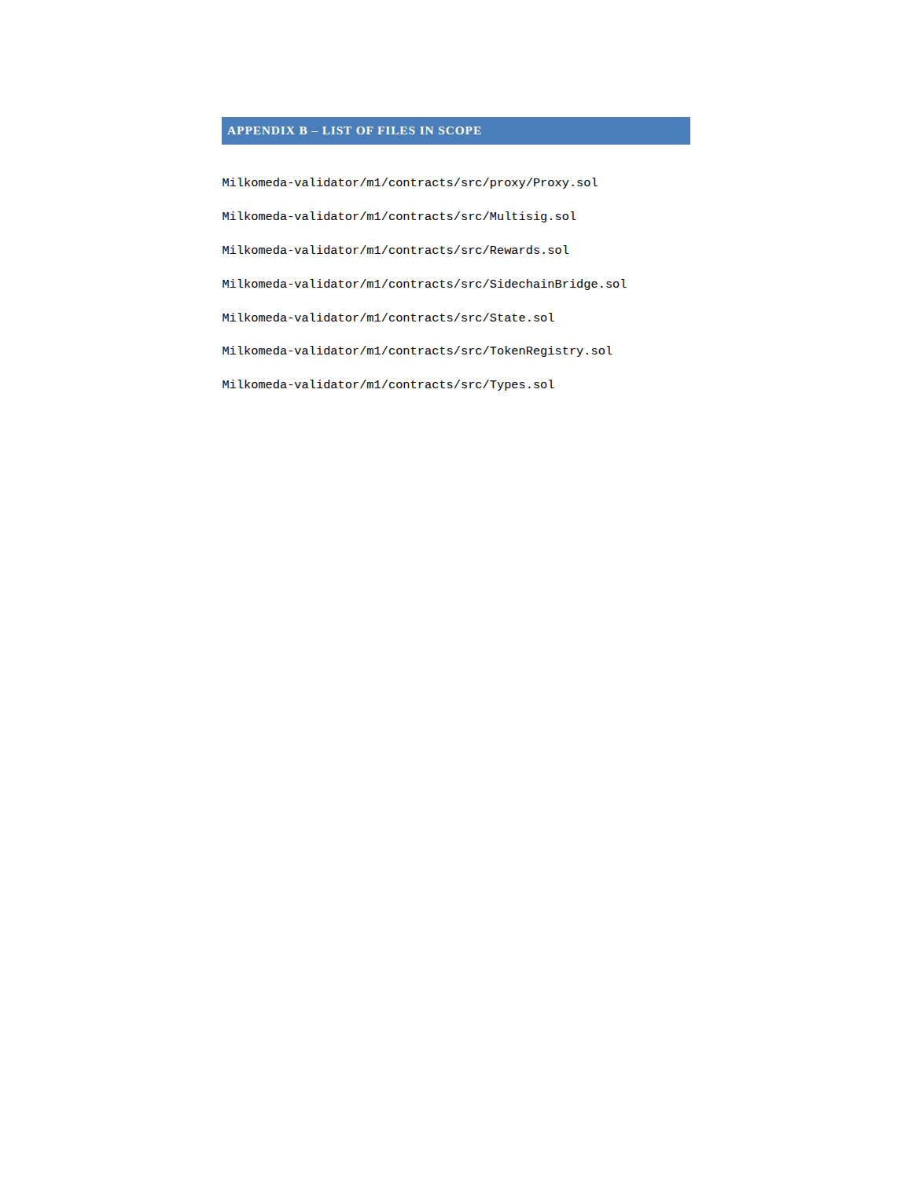APPENDIX B – LIST OF FILES IN SCOPE
Milkomeda-validator/m1/contracts/src/proxy/Proxy.sol
Milkomeda-validator/m1/contracts/src/Multisig.sol
Milkomeda-validator/m1/contracts/src/Rewards.sol
Milkomeda-validator/m1/contracts/src/SidechainBridge.sol
Milkomeda-validator/m1/contracts/src/State.sol
Milkomeda-validator/m1/contracts/src/TokenRegistry.sol
Milkomeda-validator/m1/contracts/src/Types.sol